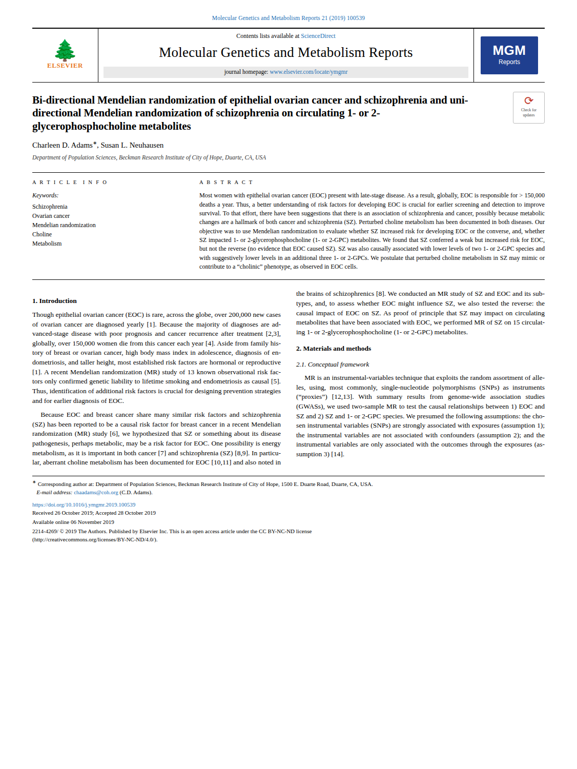Molecular Genetics and Metabolism Reports 21 (2019) 100539
🌲
ELSEVIER
Contents lists available at ScienceDirect
Molecular Genetics and Metabolism Reports
journal homepage: www.elsevier.com/locate/ymgmr
MGM
Reports
⟳ Check for
updates
Bi-directional Mendelian randomization of epithelial ovarian cancer and schizophrenia and uni-directional Mendelian randomization of schizophrenia on circulating 1- or 2-glycerophosphocholine metabolites
Charleen D. Adams∗, Susan L. Neuhausen
Department of Population Sciences, Beckman Research Institute of City of Hope, Duarte, CA, USA
A R T I C L E I N F O
Keywords:
Schizophrenia
Ovarian cancer
Mendelian randomization
Choline
Metabolism
A B S T R A C T
Most women with epithelial ovarian cancer (EOC) present with late-stage disease. As a result, globally, EOC is responsible for > 150,000 deaths a year. Thus, a better understanding of risk factors for developing EOC is crucial for earlier screening and detection to improve survival. To that effort, there have been suggestions that there is an association of schizophrenia and cancer, possibly because metabolic changes are a hallmark of both cancer and schizophrenia (SZ). Perturbed choline metabolism has been documented in both diseases. Our objective was to use Mendelian randomization to evaluate whether SZ increased risk for developing EOC or the converse, and, whether SZ impacted 1- or 2-glycerophosphocholine (1- or 2-GPC) metabolites. We found that SZ conferred a weak but increased risk for EOC, but not the reverse (no evidence that EOC caused SZ). SZ was also causally associated with lower levels of two 1- or 2-GPC species and with suggestively lower levels in an additional three 1- or 2-GPCs. We postulate that perturbed choline metabolism in SZ may mimic or contribute to a “cholinic” phenotype, as observed in EOC cells.
1. Introduction
Though epithelial ovarian cancer (EOC) is rare, across the globe, over 200,000 new cases of ovarian cancer are diagnosed yearly [1]. Because the majority of diagnoses are advanced-stage disease with poor prognosis and cancer recurrence after treatment [2,3], globally, over 150,000 women die from this cancer each year [4]. Aside from family history of breast or ovarian cancer, high body mass index in adolescence, diagnosis of endometriosis, and taller height, most established risk factors are hormonal or reproductive [1]. A recent Mendelian randomization (MR) study of 13 known observational risk factors only confirmed genetic liability to lifetime smoking and endometriosis as causal [5]. Thus, identification of additional risk factors is crucial for designing prevention strategies and for earlier diagnosis of EOC.
Because EOC and breast cancer share many similar risk factors and schizophrenia (SZ) has been reported to be a causal risk factor for breast cancer in a recent Mendelian randomization (MR) study [6], we hypothesized that SZ or something about its disease pathogenesis, perhaps metabolic, may be a risk factor for EOC. One possibility is energy metabolism, as it is important in both cancer [7] and schizophrenia (SZ) [8,9]. In particular, aberrant choline metabolism has been documented for EOC [10,11] and also noted in the brains of schizophrenics [8]. We conducted an MR study of SZ and EOC and its subtypes, and, to assess whether EOC might influence SZ, we also tested the reverse: the causal impact of EOC on SZ. As proof of principle that SZ may impact on circulating metabolites that have been associated with EOC, we performed MR of SZ on 15 circulating 1- or 2-glycerophosphocholine (1- or 2-GPC) metabolites.
2. Materials and methods
2.1. Conceptual framework
MR is an instrumental-variables technique that exploits the random assortment of alleles, using, most commonly, single-nucleotide polymorphisms (SNPs) as instruments (“proxies”) [12,13]. With summary results from genome-wide association studies (GWASs), we used two-sample MR to test the causal relationships between 1) EOC and SZ and 2) SZ and 1- or 2-GPC species. We presumed the following assumptions: the chosen instrumental variables (SNPs) are strongly associated with exposures (assumption 1); the instrumental variables are not associated with confounders (assumption 2); and the instrumental variables are only associated with the outcomes through the exposures (assumption 3) [14].
∗ Corresponding author at: Department of Population Sciences, Beckman Research Institute of City of Hope, 1500 E. Duarte Road, Duarte, CA, USA.
E-mail address: chaadams@coh.org (C.D. Adams).
https://doi.org/10.1016/j.ymgmr.2019.100539
Received 26 October 2019; Accepted 28 October 2019
Available online 06 November 2019
2214-4269/ © 2019 The Authors. Published by Elsevier Inc. This is an open access article under the CC BY-NC-ND license
(http://creativecommons.org/licenses/BY-NC-ND/4.0/).